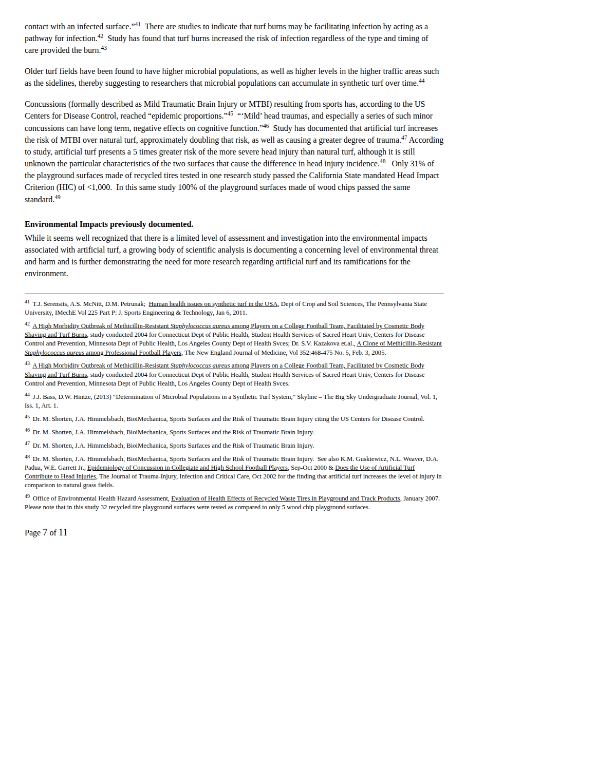contact with an infected surface.”41 There are studies to indicate that turf burns may be facilitating infection by acting as a pathway for infection.42 Study has found that turf burns increased the risk of infection regardless of the type and timing of care provided the burn.43
Older turf fields have been found to have higher microbial populations, as well as higher levels in the higher traffic areas such as the sidelines, thereby suggesting to researchers that microbial populations can accumulate in synthetic turf over time.44
Concussions (formally described as Mild Traumatic Brain Injury or MTBI) resulting from sports has, according to the US Centers for Disease Control, reached “epidemic proportions.”45 “‘Mild’ head traumas, and especially a series of such minor concussions can have long term, negative effects on cognitive function.”46 Study has documented that artificial turf increases the risk of MTBI over natural turf, approximately doubling that risk, as well as causing a greater degree of trauma.47 According to study, artificial turf presents a 5 times greater risk of the more severe head injury than natural turf, although it is still unknown the particular characteristics of the two surfaces that cause the difference in head injury incidence.48 Only 31% of the playground surfaces made of recycled tires tested in one research study passed the California State mandated Head Impact Criterion (HIC) of <1,000. In this same study 100% of the playground surfaces made of wood chips passed the same standard.49
Environmental Impacts previously documented.
While it seems well recognized that there is a limited level of assessment and investigation into the environmental impacts associated with artificial turf, a growing body of scientific analysis is documenting a concerning level of environmental threat and harm and is further demonstrating the need for more research regarding artificial turf and its ramifications for the environment.
41 T.J. Serensits, A.S. McNitt, D.M. Petrunak; Human health issues on synthetic turf in the USA, Dept of Crop and Soil Sciences, The Pennsylvania State University, IMechE Vol 225 Part P: J. Sports Engineering & Technology, Jan 6, 2011.
42 A High Morbidity Outbreak of Methicillin-Resistant Staphylococcus aureus among Players on a College Football Team, Facilitated by Cosmetic Body Shaving and Turf Burns, study conducted 2004 for Connecticut Dept of Public Health, Student Health Services of Sacred Heart Univ, Centers for Disease Control and Prevention, Minnesota Dept of Public Health, Los Angeles County Dept of Health Svces; Dr. S.V. Kazakova et.al., A Clone of Methicillin-Resistant Staphylococcus aureus among Professional Football Players, The New England Journal of Medicine, Vol 352:468-475 No. 5, Feb. 3, 2005.
43 A High Morbidity Outbreak of Methicillin-Resistant Staphylococcus aureus among Players on a College Football Team, Facilitated by Cosmetic Body Shaving and Turf Burns, study conducted 2004 for Connecticut Dept of Public Health, Student Health Services of Sacred Heart Univ, Centers for Disease Control and Prevention, Minnesota Dept of Public Health, Los Angeles County Dept of Health Svces.
44 J.J. Bass, D.W. Hintze, (2013) “Determination of Microbial Populations in a Synthetic Turf System,” Skyline – The Big Sky Undergraduate Journal, Vol. 1, Iss. 1, Art. 1.
45 Dr. M. Shorten, J.A. Himmelsbach, BioiMechanica, Sports Surfaces and the Risk of Traumatic Brain Injury citing the US Centers for Disease Control.
46 Dr. M. Shorten, J.A. Himmelsbach, BioiMechanica, Sports Surfaces and the Risk of Traumatic Brain Injury.
47 Dr. M. Shorten, J.A. Himmelsbach, BioiMechanica, Sports Surfaces and the Risk of Traumatic Brain Injury.
48 Dr. M. Shorten, J.A. Himmelsbach, BioiMechanica, Sports Surfaces and the Risk of Traumatic Brain Injury. See also K.M. Guskiewicz, N.L. Weaver, D.A. Padua, W.E. Garrett Jr., Epidemiology of Concussion in Collegiate and High School Football Players, Sep-Oct 2000 & Does the Use of Artificial Turf Contribute to Head Injuries, The Journal of Trauma-Injury, Infection and Critical Care, Oct 2002 for the finding that artificial turf increases the level of injury in comparison to natural grass fields.
49 Office of Environmental Health Hazard Assessment, Evaluation of Health Effects of Recycled Waste Tires in Playground and Track Products, January 2007. Please note that in this study 32 recycled tire playground surfaces were tested as compared to only 5 wood chip playground surfaces.
Page 7 of 11